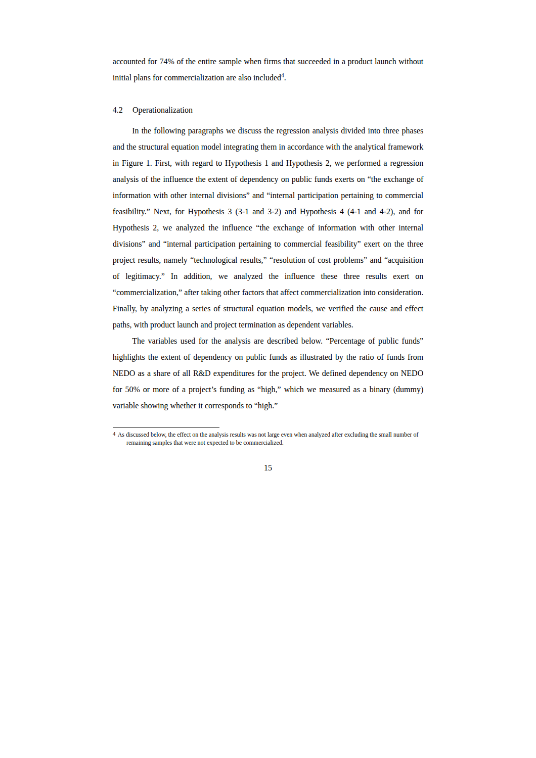accounted for 74% of the entire sample when firms that succeeded in a product launch without initial plans for commercialization are also included4.
4.2 Operationalization
In the following paragraphs we discuss the regression analysis divided into three phases and the structural equation model integrating them in accordance with the analytical framework in Figure 1. First, with regard to Hypothesis 1 and Hypothesis 2, we performed a regression analysis of the influence the extent of dependency on public funds exerts on “the exchange of information with other internal divisions” and “internal participation pertaining to commercial feasibility.” Next, for Hypothesis 3 (3-1 and 3-2) and Hypothesis 4 (4-1 and 4-2), and for Hypothesis 2, we analyzed the influence “the exchange of information with other internal divisions” and “internal participation pertaining to commercial feasibility” exert on the three project results, namely “technological results,” “resolution of cost problems” and “acquisition of legitimacy.” In addition, we analyzed the influence these three results exert on “commercialization,” after taking other factors that affect commercialization into consideration. Finally, by analyzing a series of structural equation models, we verified the cause and effect paths, with product launch and project termination as dependent variables.
The variables used for the analysis are described below. “Percentage of public funds” highlights the extent of dependency on public funds as illustrated by the ratio of funds from NEDO as a share of all R&D expenditures for the project. We defined dependency on NEDO for 50% or more of a project’s funding as “high,” which we measured as a binary (dummy) variable showing whether it corresponds to “high.”
4 As discussed below, the effect on the analysis results was not large even when analyzed after excluding the small number of remaining samples that were not expected to be commercialized.
15